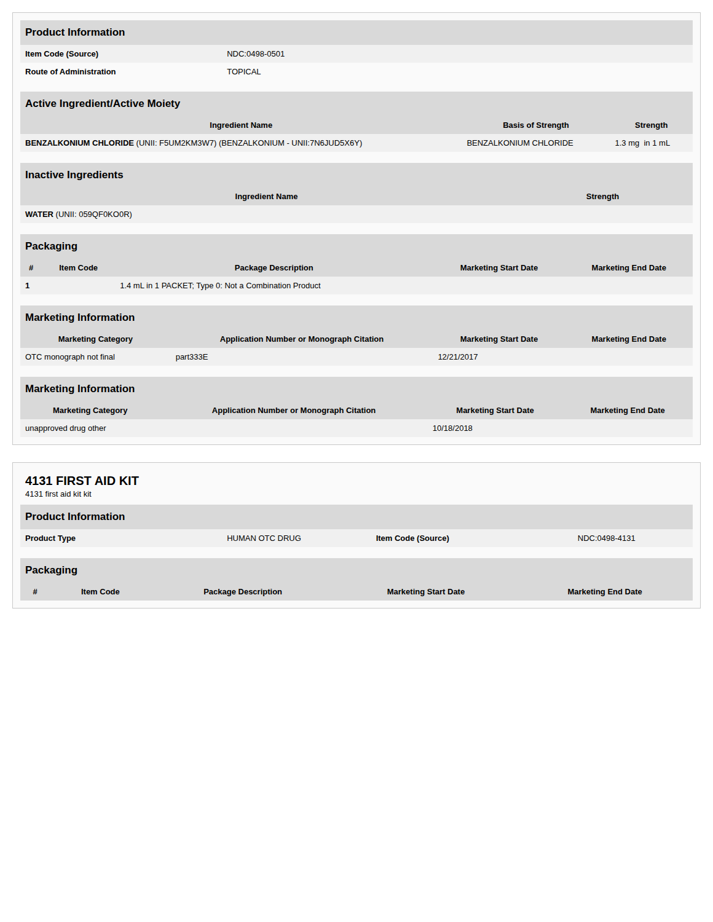Product Information
| Item Code (Source) | NDC:0498-0501 |
| Route of Administration | TOPICAL |
Active Ingredient/Active Moiety
| Ingredient Name | Basis of Strength | Strength |
| --- | --- | --- |
| BENZALKONIUM CHLORIDE (UNII: F5UM2KM3W7) (BENZALKONIUM - UNII:7N6JUD5X6Y) | BENZALKONIUM CHLORIDE | 1.3 mg in 1 mL |
Inactive Ingredients
| Ingredient Name | Strength |
| --- | --- |
| WATER (UNII: 059QF0KO0R) | |
Packaging
| # | Item Code | Package Description | Marketing Start Date | Marketing End Date |
| --- | --- | --- | --- | --- |
| 1 | | 1.4 mL in 1 PACKET; Type 0: Not a Combination Product | | |
Marketing Information
| Marketing Category | Application Number or Monograph Citation | Marketing Start Date | Marketing End Date |
| --- | --- | --- | --- |
| OTC monograph not final | part333E | 12/21/2017 | |
Marketing Information
| Marketing Category | Application Number or Monograph Citation | Marketing Start Date | Marketing End Date |
| --- | --- | --- | --- |
| unapproved drug other | | 10/18/2018 | |
4131 FIRST AID KIT
4131 first aid kit kit
Product Information
| Product Type | HUMAN OTC DRUG | Item Code (Source) | NDC:0498-4131 |
Packaging
| # | Item Code | Package Description | Marketing Start Date | Marketing End Date |
| --- | --- | --- | --- | --- |